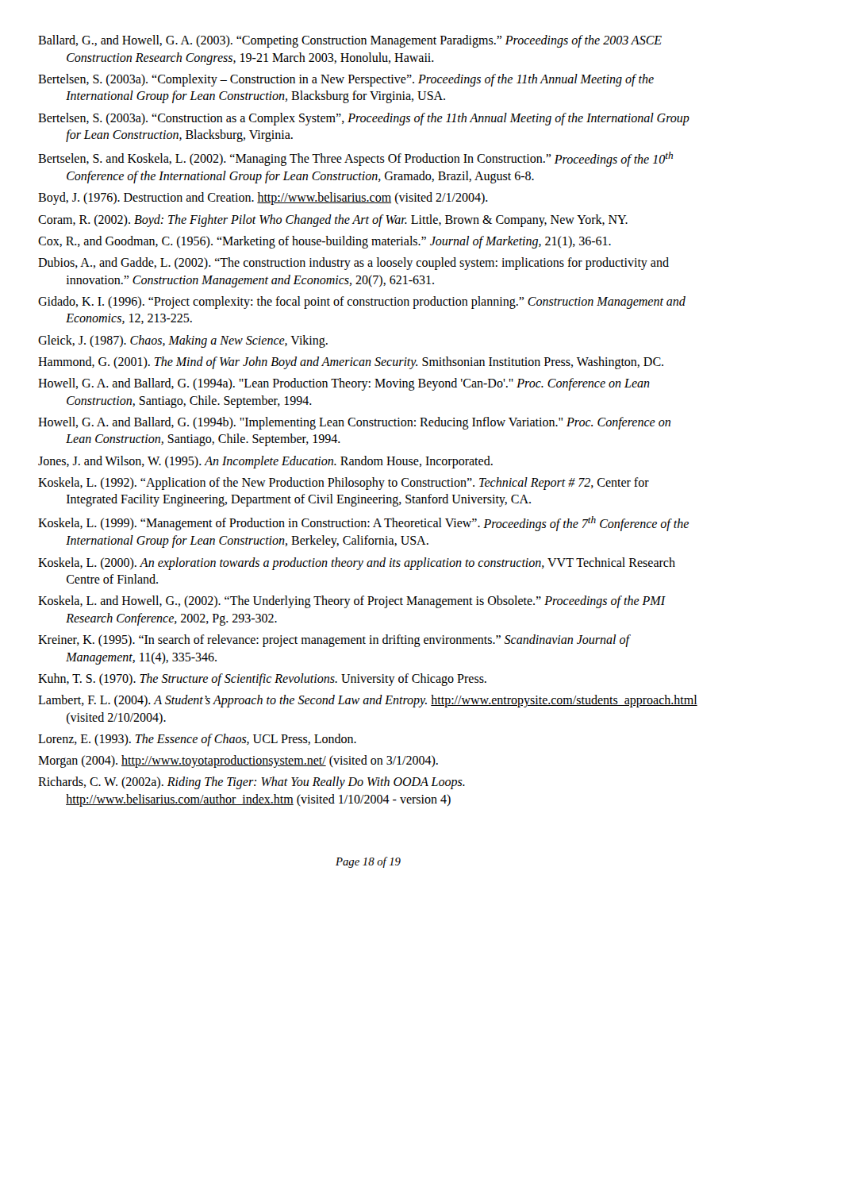Ballard, G., and Howell, G. A. (2003). “Competing Construction Management Paradigms.” Proceedings of the 2003 ASCE Construction Research Congress, 19-21 March 2003, Honolulu, Hawaii.
Bertelsen, S. (2003a). “Complexity – Construction in a New Perspective”. Proceedings of the 11th Annual Meeting of the International Group for Lean Construction, Blacksburg for Virginia, USA.
Bertelsen, S. (2003a). “Construction as a Complex System”, Proceedings of the 11th Annual Meeting of the International Group for Lean Construction, Blacksburg, Virginia.
Bertselen, S. and Koskela, L. (2002). “Managing The Three Aspects Of Production In Construction.” Proceedings of the 10th Conference of the International Group for Lean Construction, Gramado, Brazil, August 6-8.
Boyd, J. (1976). Destruction and Creation. http://www.belisarius.com (visited 2/1/2004).
Coram, R. (2002). Boyd: The Fighter Pilot Who Changed the Art of War. Little, Brown & Company, New York, NY.
Cox, R., and Goodman, C. (1956). “Marketing of house-building materials.” Journal of Marketing, 21(1), 36-61.
Dubios, A., and Gadde, L. (2002). “The construction industry as a loosely coupled system: implications for productivity and innovation.” Construction Management and Economics, 20(7), 621-631.
Gidado, K. I. (1996). “Project complexity: the focal point of construction production planning.” Construction Management and Economics, 12, 213-225.
Gleick, J. (1987). Chaos, Making a New Science, Viking.
Hammond, G. (2001). The Mind of War John Boyd and American Security. Smithsonian Institution Press, Washington, DC.
Howell, G. A. and Ballard, G. (1994a). "Lean Production Theory: Moving Beyond 'Can-Do'." Proc. Conference on Lean Construction, Santiago, Chile. September, 1994.
Howell, G. A. and Ballard, G. (1994b). "Implementing Lean Construction: Reducing Inflow Variation." Proc. Conference on Lean Construction, Santiago, Chile. September, 1994.
Jones, J. and Wilson, W. (1995). An Incomplete Education. Random House, Incorporated.
Koskela, L. (1992). “Application of the New Production Philosophy to Construction”. Technical Report # 72, Center for Integrated Facility Engineering, Department of Civil Engineering, Stanford University, CA.
Koskela, L. (1999). “Management of Production in Construction: A Theoretical View”. Proceedings of the 7th Conference of the International Group for Lean Construction, Berkeley, California, USA.
Koskela, L. (2000). An exploration towards a production theory and its application to construction, VVT Technical Research Centre of Finland.
Koskela, L. and Howell, G., (2002). “The Underlying Theory of Project Management is Obsolete.” Proceedings of the PMI Research Conference, 2002, Pg. 293-302.
Kreiner, K. (1995). “In search of relevance: project management in drifting environments.” Scandinavian Journal of Management, 11(4), 335-346.
Kuhn, T. S. (1970). The Structure of Scientific Revolutions. University of Chicago Press.
Lambert, F. L. (2004). A Student’s Approach to the Second Law and Entropy. http://www.entropysite.com/students_approach.html (visited 2/10/2004).
Lorenz, E. (1993). The Essence of Chaos, UCL Press, London.
Morgan (2004). http://www.toyotaproductionsystem.net/ (visited on 3/1/2004).
Richards, C. W. (2002a). Riding The Tiger: What You Really Do With OODA Loops.
http://www.belisarius.com/author_index.htm (visited 1/10/2004 - version 4)
Page 18 of 19